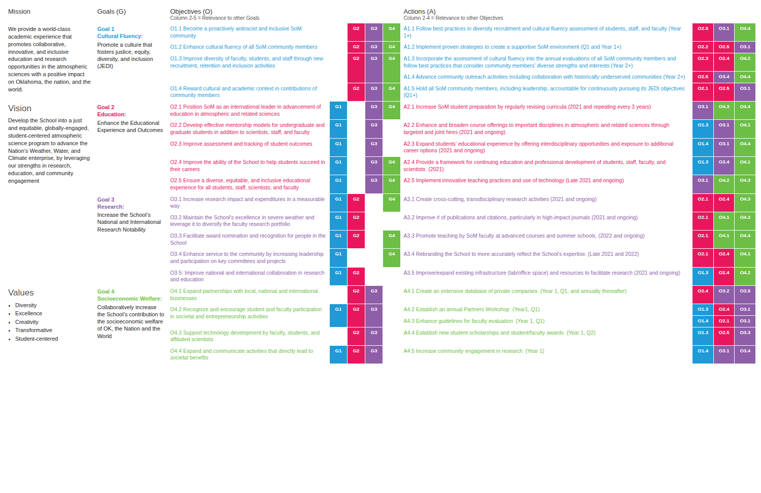| Mission | Goals (G) | Objectives (O) Column 2-5 = Relevance to other Goals | Actions (A) Column 2-4 = Relevance to other Objectives |
| --- | --- | --- | --- |
| We provide a world-class academic experience that promotes collaborative, innovative, and inclusive education and research opportunities in the atmospheric sciences with a positive impact on Oklahoma, the nation, and the world. | Goal 1 Cultural Fluency: Promote a culture that fosters justice, equity, diversity, and inclusion (JEDI) | O1.1 Become a proactively antiracist and inclusive SoM community | | G2 | G3 | G4 | A1.1 Follow best practices in diversity recruitment and cultural fluency assessment of students, staff, and faculty (Year 1+) | O2.5 | O3.1 | O4.4 |
| O1.2 Enhance cultural fluency of all SoM community members | | G2 | G3 | G4 | A1.2 Implement proven strategies to create a supportive SoM environment (Q1 and Year 1+) | O2.2 | O2.5 | O3.1 |
| O1.3 Improve diversity of faculty, students, and staff through new recruitment, retention and inclusion activities | | G2 | G3 | G4 | A1.3 Incorporate the assessment of cultural fluency into the annual evaluations of all SoM community members and follow best practices that consider community members’ diverse strengths and interests (Year 2+) | O2.3 | O2.4 | O4.2 |
| A1.4 Advance community outreach activities including collaboration with historically underserved communities (Year 2+) | O2.5 | O3.4 | O4.4 |
| O1.4 Reward cultural and academic context in contributions of community members | | G2 | G3 | G4 | A1.5 Hold all SoM community members, including leadership, accountable for continuously pursuing its JEDI objectives (Q1+) | O2.1 | O2.5 | O3.1 |
| Vision Develop the School into a just and equitable, globally-engaged, student-centered atmospheric science program to advance the Nation’s Weather, Water, and Climate enterprise, by leveraging our strengths in research, education, and community engagement | Goal 2 Education: Enhance the Educational Experience and Outcomes | O2.1 Position SoM as an international leader in advancement of education in atmospheric and related sciences | G1 | | G3 | G4 | A2.1 Increase SoM student preparation by regularly revising curricula (2021 and repeating every 3 years) | O3.1 | O4.3 | O4.4 |
| O2.2 Develop effective mentorship models for undergraduate and graduate students in addition to scientists, staff, and faculty | G1 | | G3 | | A2.2 Enhance and broaden course offerings to important disciplines in atmospheric and related sciences through targeted and joint hires (2021 and ongoing) | O1.3 | O3.1 | O4.1 |
| O2.3 Improve assessment and tracking of student outcomes | G1 | | G3 | | A2.3 Expand students’ educational experience by offering interdisciplinary opportunities and exposure to additional career options (2021 and ongoing) | O1.4 | O3.1 | O4.4 |
| O2.4 Improve the ability of the School to help students succeed in their careers | G1 | | G3 | G4 | A2.4 Provide a framework for continuing education and professional development of students, staff, faculty, and scientists (2021) | O1.3 | O3.4 | O4.1 |
| O2.5 Ensure a diverse, equitable, and inclusive educational experience for all students, staff, scientists, and faculty | G1 | | G3 | G4 | A2.5 Implement innovative teaching practices and use of technology (Late 2021 and ongoing) | O3.1 | O4.2 | O4.3 |
| | Goal 3 Research: Increase the School’s National and International Research Notability | O3.1 Increase research impact and expenditures in a measurable way | G1 | G2 | | G4 | A3.1 Create cross-cutting, transdisciplinary research activities (2021 and ongoing) | O2.1 | O2.4 | O4.3 |
| O3.2 Maintain the School’s excellence in severe weather and leverage it to diversify the faculty research portfolio | G1 | G2 | | | A3.2 Improve # of publications and citations, particularly in high-impact journals (2021 and ongoing) | O2.1 | O4.1 | O4.3 |
| O3.3 Facilitate award nomination and recognition for people in the School | G1 | G2 | | G4 | A3.3 Promote teaching by SoM faculty at advanced courses and summer schools. (2022 and ongoing) | O2.1 | O4.1 | O4.4 |
| O3.4 Enhance service to the community by increasing leadership and participation on key committees and projects | G1 | | | G4 | A3.4 Rebranding the School to more accurately reflect the School’s expertise. (Late 2021 and 2022) | O2.1 | O2.4 | O4.1 |
| O3.5: Improve national and international collaboration in research and education | G1 | G2 | | | A3.5 Improve/expand existing infrastructure (lab/office space) and resources to facilitate research (2021 and ongoing) | O1.3 | O2.4 | O4.2 |
| Values Diversity Excellence Creativity Transformative Student-centered | Goal 4 Socioeconomic Welfare: Collaboratively increase the School’s contribution to the socioeconomic welfare of OK, the Nation and the World | O4.1 Expand partnerships with local, national and international businesses | | G2 | G3 | | A4.1 Create an extensive database of private companies (Year 1, Q1, and annually thereafter) | O2.4 | O3.2 | O3.5 |
| O4.2 Recognize and encourage student and faculty participation in societal and entrepreneurship activities | G1 | G2 | G3 | | A4.2 Establish an annual Partners Workshop (Year1, Q1) | O1.3 | O2.4 | O3.1 |
| A4.3 Enhance guidelines for faculty evaluation (Year 1, Q1) | O1.4 | O2.1 | O3.1 |
| O4.3 Support technology development by faculty, students, and affiliated scientists | | G2 | G3 | | A4.4 Establish new student scholarships and student/faculty awards (Year 1, Q2) | O1.3 | O2.5 | O3.3 |
| O4.4 Expand and communicate activities that directly lead to societal benefits | G1 | G2 | G3 | | A4.5 Increase community engagement in research (Year 1) | O1.4 | O3.1 | O3.4 |